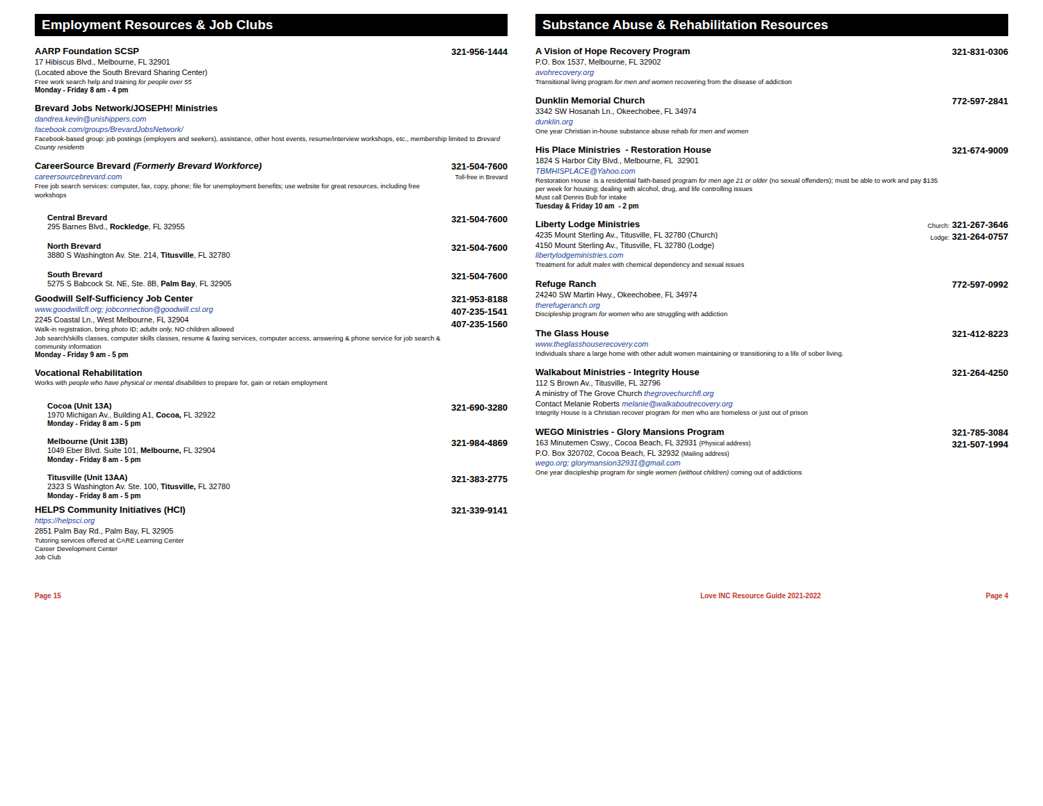Employment Resources & Job Clubs
AARP Foundation SCSP
17 Hibiscus Blvd., Melbourne, FL 32901
(Located above the South Brevard Sharing Center)
Free work search help and training for people over 55
Monday - Friday 8 am - 4 pm
321-956-1444
Brevard Jobs Network/JOSEPH! Ministries
dandrea.kevin@unishippers.com
facebook.com/groups/BrevardJobsNetwork/
Facebook-based group: job postings (employers and seekers), assistance, other host events, resume/interview workshops, etc., membership limited to Brevard County residents
CareerSource Brevard (Formerly Brevard Workforce)
careersourcebrevard.com
Free job search services: computer, fax, copy, phone; file for unemployment benefits; use website for great resources, including free workshops
321-504-7600Toll-free in Brevard
Central Brevard
295 Barnes Blvd., Rockledge, FL 32955
321-504-7600
North Brevard
3880 S Washington Av. Ste. 214, Titusville, FL 32780
321-504-7600
South Brevard
5275 S Babcock St. NE, Ste. 8B, Palm Bay, FL 32905
321-504-7600
Goodwill Self-Sufficiency Job Center
www.goodwillcfl.org; jobconnection@goodwill.csl.org
2245 Coastal Ln., West Melbourne, FL 32904
Walk-in registration, bring photo ID; adults only, NO children allowed
Job search/skills classes, computer skills classes, resume & faxing services, computer access, answering & phone service for job search & community information
Monday - Friday 9 am - 5 pm
321-953-8188
407-235-1541
407-235-1560
Vocational Rehabilitation
Works with people who have physical or mental disabilities to prepare for, gain or retain employment
Cocoa (Unit 13A)
1970 Michigan Av., Building A1, Cocoa, FL 32922
Monday - Friday 8 am - 5 pm
321-690-3280
Melbourne (Unit 13B)
1049 Eber Blvd. Suite 101, Melbourne, FL 32904
Monday - Friday 8 am - 5 pm
321-984-4869
Titusville (Unit 13AA)
2323 S Washington Av. Ste. 100, Titusville, FL 32780
Monday - Friday 8 am - 5 pm
321-383-2775
HELPS Community Initiatives (HCI)
https://helpsci.org
2851 Palm Bay Rd., Palm Bay, FL 32905
Tutoring services offered at CARE Learning Center
Career Development Center
Job Club
321-339-9141
Page 15
Substance Abuse & Rehabilitation Resources
A Vision of Hope Recovery Program
P.O. Box 1537, Melbourne, FL 32902
avohrecovery.org
Transitional living program for men and women recovering from the disease of addiction
321-831-0306
Dunklin Memorial Church
3342 SW Hosanah Ln., Okeechobee, FL 34974
dunklin.org
One year Christian in-house substance abuse rehab for men and women
772-597-2841
His Place Ministries - Restoration House
1824 S Harbor City Blvd., Melbourne, FL 32901
TBMHISPLACE@Yahoo.com
Restoration House is a residential faith-based program for men age 21 or older (no sexual offenders); must be able to work and pay $135 per week for housing; dealing with alcohol, drug, and life controlling issues
Must call Dennis Bub for intake
Tuesday & Friday 10 am - 2 pm
321-674-9009
Liberty Lodge Ministries
4235 Mount Sterling Av., Titusville, FL 32780 (Church)
4150 Mount Sterling Av., Titusville, FL 32780 (Lodge)
libertylodgeministries.com
Treatment for adult males with chemical dependency and sexual issues
Church: 321-267-3646
Lodge: 321-264-0757
Refuge Ranch
24240 SW Martin Hwy., Okeechobee, FL 34974
therefugeranch.org
Discipleship program for women who are struggling with addiction
772-597-0992
The Glass House
www.theglasshouserecovery.com
Individuals share a large home with other adult women maintaining or transitioning to a life of sober living.
321-412-8223
Walkabout Ministries - Integrity House
112 S Brown Av., Titusville, FL 32796
A ministry of The Grove Church thegrovechurchfl.org
Contact Melanie Roberts melanie@walkaboutrecovery.org
Integrity House is a Christian recover program for men who are homeless or just out of prison
321-264-4250
WEGO Ministries - Glory Mansions Program
163 Minutemen Cswy., Cocoa Beach, FL 32931 (Physical address)
P.O. Box 320702, Cocoa Beach, FL 32932 (Mailing address)
wego.org; glorymansion32931@gmail.com
One year discipleship program for single women (without children) coming out of addictions
321-785-3084
321-507-1994
Love INC Resource Guide 2021-2022 Page 4